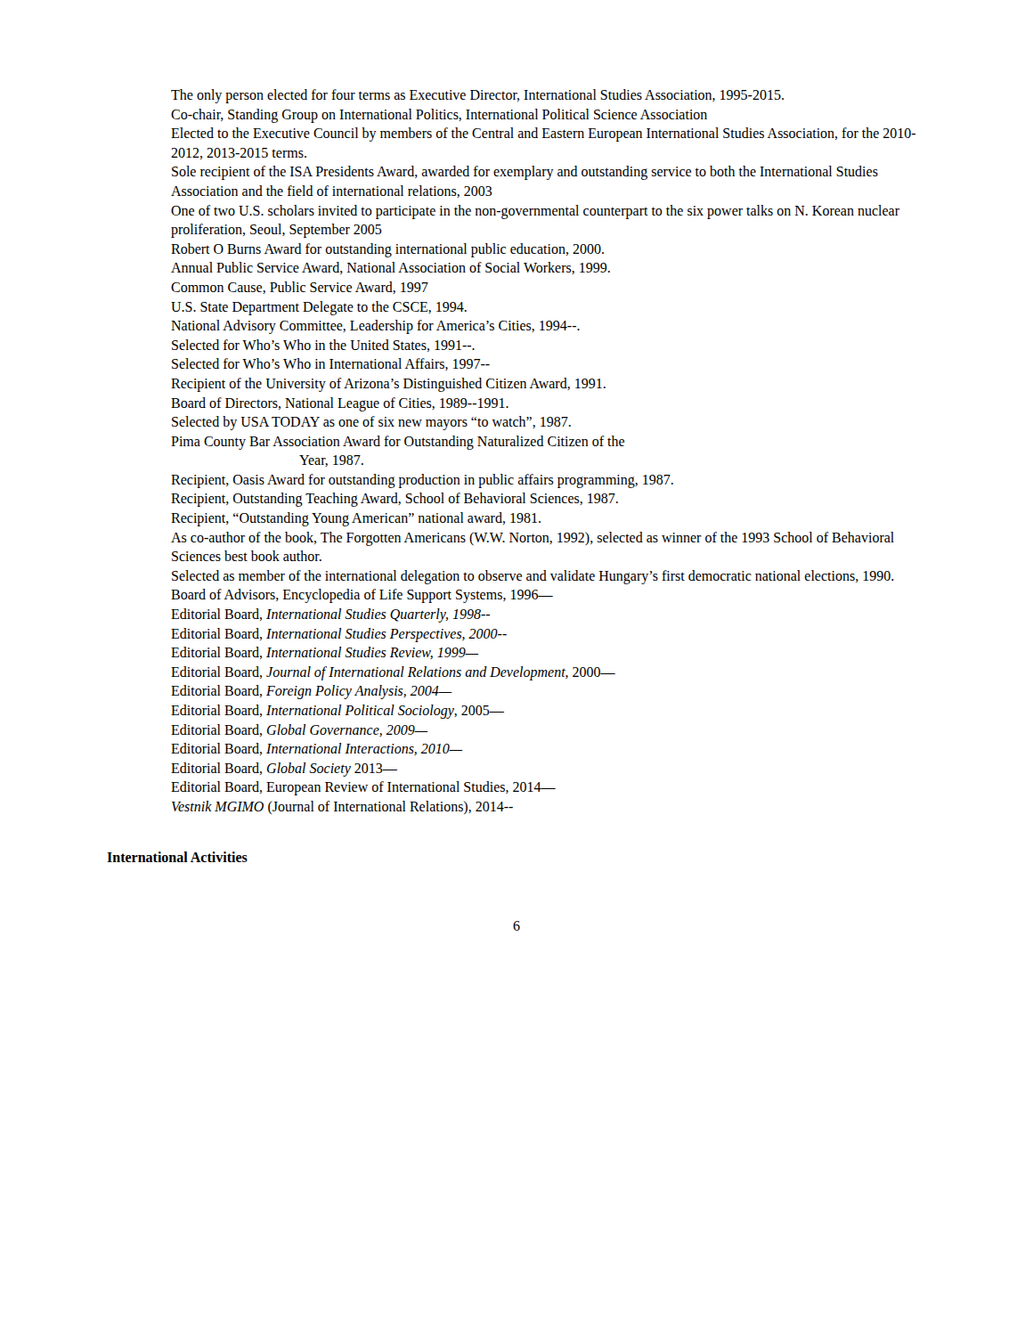The only person elected for four terms as Executive Director, International Studies Association, 1995-2015.
Co-chair, Standing Group on International Politics, International Political Science Association
Elected to the Executive Council by members of the Central and Eastern European International Studies Association, for the 2010-2012, 2013-2015 terms.
Sole recipient of the ISA Presidents Award, awarded for exemplary and outstanding service to both the International Studies Association and the field of international relations, 2003
One of two U.S. scholars invited to participate in the non-governmental counterpart to the six power talks on N. Korean nuclear proliferation, Seoul, September 2005
Robert O Burns Award for outstanding international public education, 2000.
Annual Public Service Award, National Association of Social Workers, 1999.
Common Cause, Public Service Award, 1997
U.S. State Department Delegate to the CSCE, 1994.
National Advisory Committee, Leadership for America’s Cities, 1994--.
Selected for Who’s Who in the United States, 1991--.
Selected for Who’s Who in International Affairs, 1997--
Recipient of the University of Arizona’s Distinguished Citizen Award, 1991.
Board of Directors, National League of Cities, 1989--1991.
Selected by USA TODAY as one of six new mayors “to watch”, 1987.
Pima County Bar Association Award for Outstanding Naturalized Citizen of the Year, 1987.
Recipient, Oasis Award for outstanding production in public affairs programming, 1987.
Recipient, Outstanding Teaching Award, School of Behavioral Sciences, 1987.
Recipient, “Outstanding Young American” national award, 1981.
As co-author of the book, The Forgotten Americans (W.W. Norton, 1992), selected as winner of the 1993 School of Behavioral Sciences best book author.
Selected as member of the international delegation to observe and validate Hungary’s first democratic national elections, 1990.
Board of Advisors, Encyclopedia of Life Support Systems, 1996—
Editorial Board, International Studies Quarterly, 1998--
Editorial Board, International Studies Perspectives, 2000--
Editorial Board, International Studies Review, 1999—
Editorial Board, Journal of International Relations and Development, 2000—
Editorial Board, Foreign Policy Analysis, 2004—
Editorial Board, International Political Sociology, 2005—
Editorial Board, Global Governance, 2009—
Editorial Board, International Interactions, 2010—
Editorial Board, Global Society 2013—
Editorial Board, European Review of International Studies, 2014—
Vestnik MGIMO (Journal of International Relations), 2014--
International Activities
6